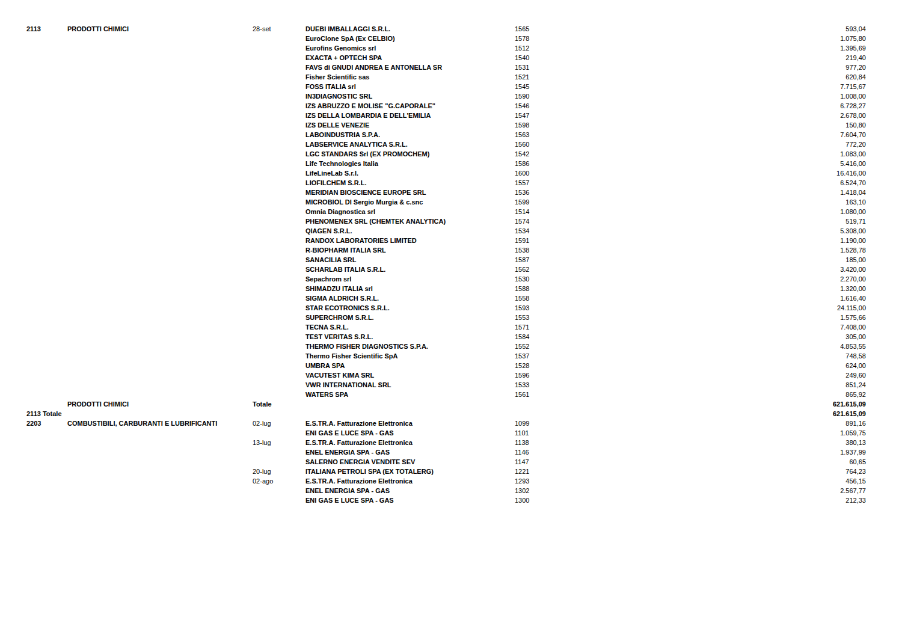| 2113 | PRODOTTI CHIMICI | 28-set | DUEBI IMBALLAGGI S.R.L. | 1565 | 593,04 |
| | | | EuroClone SpA (Ex CELBIO) | 1578 | 1.075,80 |
| | | | Eurofins Genomics srl | 1512 | 1.395,69 |
| | | | EXACTA + OPTECH SPA | 1540 | 219,40 |
| | | | FAVS di GNUDI ANDREA E ANTONELLA SR | 1531 | 977,20 |
| | | | Fisher Scientific sas | 1521 | 620,84 |
| | | | FOSS ITALIA srl | 1545 | 7.715,67 |
| | | | IN3DIAGNOSTIC SRL | 1590 | 1.008,00 |
| | | | IZS ABRUZZO E MOLISE "G.CAPORALE" | 1546 | 6.728,27 |
| | | | IZS DELLA LOMBARDIA E DELL'EMILIA | 1547 | 2.678,00 |
| | | | IZS DELLE VENEZIE | 1598 | 150,80 |
| | | | LABOINDUSTRIA S.P.A. | 1563 | 7.604,70 |
| | | | LABSERVICE ANALYTICA S.R.L. | 1560 | 772,20 |
| | | | LGC STANDARS Srl (EX PROMOCHEM) | 1542 | 1.083,00 |
| | | | Life Technologies Italia | 1586 | 5.416,00 |
| | | | LifeLineLab S.r.l. | 1600 | 16.416,00 |
| | | | LIOFILCHEM S.R.L. | 1557 | 6.524,70 |
| | | | MERIDIAN BIOSCIENCE EUROPE SRL | 1536 | 1.418,04 |
| | | | MICROBIOL DI Sergio Murgia & c.snc | 1599 | 163,10 |
| | | | Omnia Diagnostica srl | 1514 | 1.080,00 |
| | | | PHENOMENEX SRL (CHEMTEK ANALYTICA) | 1574 | 519,71 |
| | | | QIAGEN S.R.L. | 1534 | 5.308,00 |
| | | | RANDOX LABORATORIES LIMITED | 1591 | 1.190,00 |
| | | | R-BIOPHARM ITALIA SRL | 1538 | 1.528,78 |
| | | | SANACILIA SRL | 1587 | 185,00 |
| | | | SCHARLAB ITALIA S.R.L. | 1562 | 3.420,00 |
| | | | Sepachrom srl | 1530 | 2.270,00 |
| | | | SHIMADZU ITALIA srl | 1588 | 1.320,00 |
| | | | SIGMA ALDRICH S.R.L. | 1558 | 1.616,40 |
| | | | STAR ECOTRONICS S.R.L. | 1593 | 24.115,00 |
| | | | SUPERCHROM S.R.L. | 1553 | 1.575,66 |
| | | | TECNA S.R.L. | 1571 | 7.408,00 |
| | | | TEST VERITAS S.R.L. | 1584 | 305,00 |
| | | | THERMO FISHER DIAGNOSTICS S.P.A. | 1552 | 4.853,55 |
| | | | Thermo Fisher Scientific SpA | 1537 | 748,58 |
| | | | UMBRA SPA | 1528 | 624,00 |
| | | | VACUTEST KIMA SRL | 1596 | 249,60 |
| | | | VWR INTERNATIONAL SRL | 1533 | 851,24 |
| | | | WATERS SPA | 1561 | 865,92 |
| | PRODOTTI CHIMICI | Totale | | 621.615,09 |
| 2113 Totale | | | | 621.615,09 |
| 2203 | COMBUSTIBILI, CARBURANTI E LUBRIFICANTI | 02-lug | E.S.TR.A. Fatturazione Elettronica | 1099 | 891,16 |
| | | | ENI GAS E LUCE SPA - GAS | 1101 | 1.059,75 |
| | | 13-lug | E.S.TR.A. Fatturazione Elettronica | 1138 | 380,13 |
| | | | ENEL ENERGIA SPA - GAS | 1146 | 1.937,99 |
| | | | SALERNO ENERGIA VENDITE SEV | 1147 | 60,65 |
| | | 20-lug | ITALIANA PETROLI SPA (EX TOTALERG) | 1221 | 764,23 |
| | | 02-ago | E.S.TR.A. Fatturazione Elettronica | 1293 | 456,15 |
| | | | ENEL ENERGIA SPA - GAS | 1302 | 2.567,77 |
| | | | ENI GAS E LUCE SPA - GAS | 1300 | 212,33 |